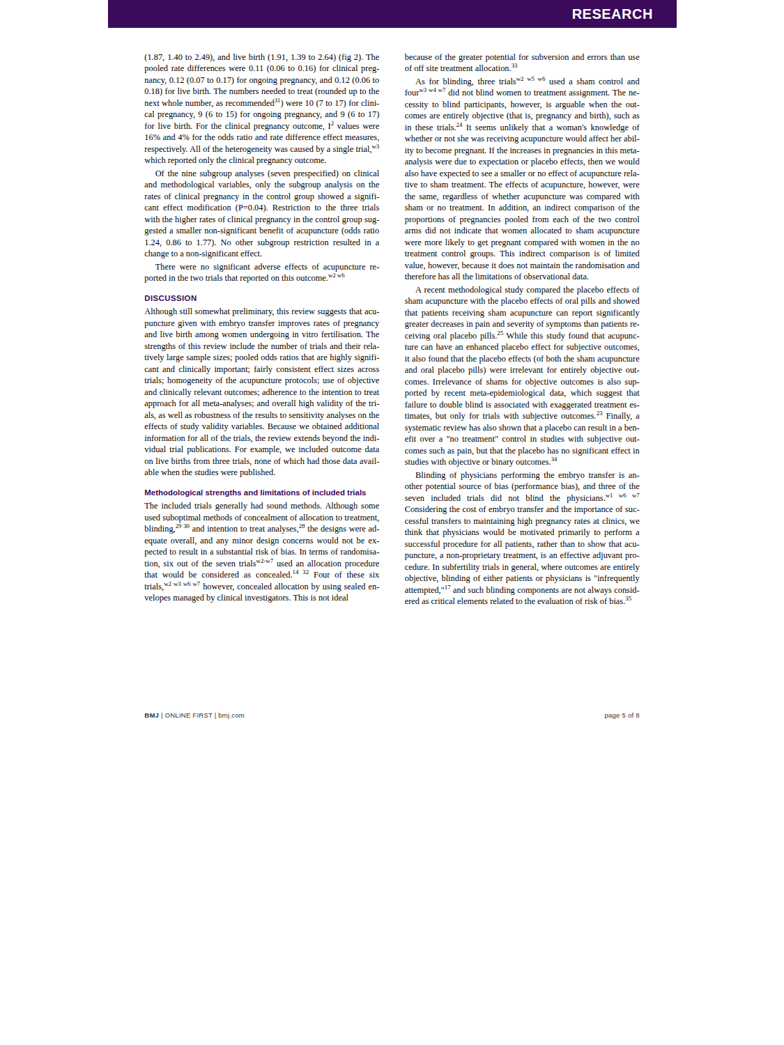RESEARCH
(1.87, 1.40 to 2.49), and live birth (1.91, 1.39 to 2.64) (fig 2). The pooled rate differences were 0.11 (0.06 to 0.16) for clinical pregnancy, 0.12 (0.07 to 0.17) for ongoing pregnancy, and 0.12 (0.06 to 0.18) for live birth. The numbers needed to treat (rounded up to the next whole number, as recommended31) were 10 (7 to 17) for clinical pregnancy, 9 (6 to 15) for ongoing pregnancy, and 9 (6 to 17) for live birth. For the clinical pregnancy outcome, I2 values were 16% and 4% for the odds ratio and rate difference effect measures, respectively. All of the heterogeneity was caused by a single trial,w3 which reported only the clinical pregnancy outcome.
Of the nine subgroup analyses (seven prespecified) on clinical and methodological variables, only the subgroup analysis on the rates of clinical pregnancy in the control group showed a significant effect modification (P=0.04). Restriction to the three trials with the higher rates of clinical pregnancy in the control group suggested a smaller non-significant benefit of acupuncture (odds ratio 1.24, 0.86 to 1.77). No other subgroup restriction resulted in a change to a non-significant effect.
There were no significant adverse effects of acupuncture reported in the two trials that reported on this outcome.w2 w6
Discussion
Although still somewhat preliminary, this review suggests that acupuncture given with embryo transfer improves rates of pregnancy and live birth among women undergoing in vitro fertilisation. The strengths of this review include the number of trials and their relatively large sample sizes; pooled odds ratios that are highly significant and clinically important; fairly consistent effect sizes across trials; homogeneity of the acupuncture protocols; use of objective and clinically relevant outcomes; adherence to the intention to treat approach for all meta-analyses; and overall high validity of the trials, as well as robustness of the results to sensitivity analyses on the effects of study validity variables. Because we obtained additional information for all of the trials, the review extends beyond the individual trial publications. For example, we included outcome data on live births from three trials, none of which had those data available when the studies were published.
Methodological strengths and limitations of included trials
The included trials generally had sound methods. Although some used suboptimal methods of concealment of allocation to treatment, blinding,29 30 and intention to treat analyses,28 the designs were adequate overall, and any minor design concerns would not be expected to result in a substantial risk of bias. In terms of randomisation, six out of the seven trialsw2-w7 used an allocation procedure that would be considered as concealed.14 32 Four of these six trials,w2 w3 w6 w7 however, concealed allocation by using sealed envelopes managed by clinical investigators. This is not ideal
because of the greater potential for subversion and errors than use of off site treatment allocation.33
As for blinding, three trialsw2 w5 w6 used a sham control and fourw3 w4 w7 did not blind women to treatment assignment. The necessity to blind participants, however, is arguable when the outcomes are entirely objective (that is, pregnancy and birth), such as in these trials.24 It seems unlikely that a woman's knowledge of whether or not she was receiving acupuncture would affect her ability to become pregnant. If the increases in pregnancies in this meta-analysis were due to expectation or placebo effects, then we would also have expected to see a smaller or no effect of acupuncture relative to sham treatment. The effects of acupuncture, however, were the same, regardless of whether acupuncture was compared with sham or no treatment. In addition, an indirect comparison of the proportions of pregnancies pooled from each of the two control arms did not indicate that women allocated to sham acupuncture were more likely to get pregnant compared with women in the no treatment control groups. This indirect comparison is of limited value, however, because it does not maintain the randomisation and therefore has all the limitations of observational data.
A recent methodological study compared the placebo effects of sham acupuncture with the placebo effects of oral pills and showed that patients receiving sham acupuncture can report significantly greater decreases in pain and severity of symptoms than patients receiving oral placebo pills.25 While this study found that acupuncture can have an enhanced placebo effect for subjective outcomes, it also found that the placebo effects (of both the sham acupuncture and oral placebo pills) were irrelevant for entirely objective outcomes. Irrelevance of shams for objective outcomes is also supported by recent meta-epidemiological data, which suggest that failure to double blind is associated with exaggerated treatment estimates, but only for trials with subjective outcomes.23 Finally, a systematic review has also shown that a placebo can result in a benefit over a "no treatment" control in studies with subjective outcomes such as pain, but that the placebo has no significant effect in studies with objective or binary outcomes.34
Blinding of physicians performing the embryo transfer is another potential source of bias (performance bias), and three of the seven included trials did not blind the physicians.w1 w6 w7 Considering the cost of embryo transfer and the importance of successful transfers to maintaining high pregnancy rates at clinics, we think that physicians would be motivated primarily to perform a successful procedure for all patients, rather than to show that acupuncture, a non-proprietary treatment, is an effective adjuvant procedure. In subfertility trials in general, where outcomes are entirely objective, blinding of either patients or physicians is "infrequently attempted,"17 and such blinding components are not always considered as critical elements related to the evaluation of risk of bias.35
BMJ | ONLINE FIRST | bmj.com
page 5 of 8